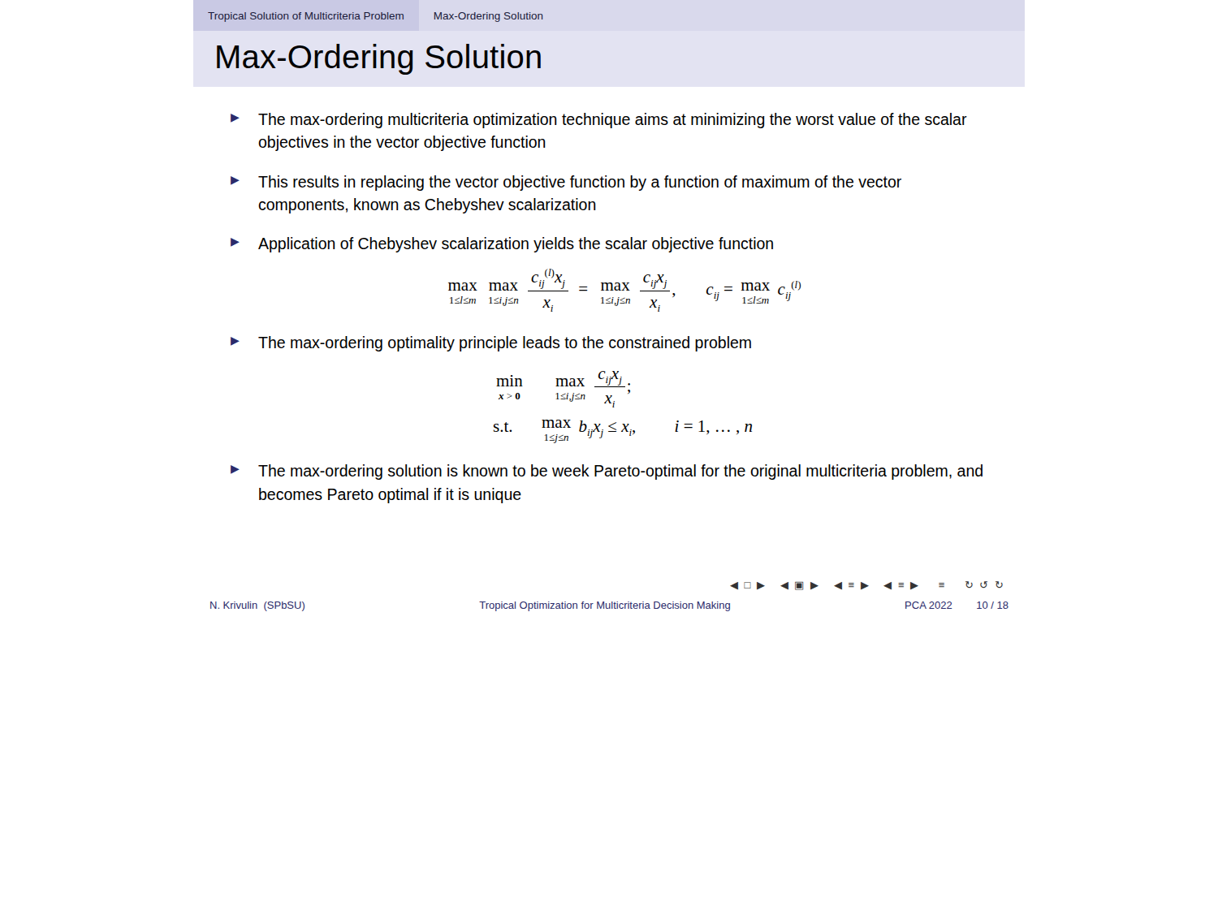Tropical Solution of Multicriteria Problem
Max-Ordering Solution
Max-Ordering Solution
The max-ordering multicriteria optimization technique aims at minimizing the worst value of the scalar objectives in the vector objective function
This results in replacing the vector objective function by a function of maximum of the vector components, known as Chebyshev scalarization
Application of Chebyshev scalarization yields the scalar objective function
max 1≤l≤m max 1≤i,j≤n cij(l)xj xi = max 1≤i,j≤n cijxj xi, cij = max 1≤l≤m cij(l)
The max-ordering optimality principle leads to the constrained problem
min x > 0 max 1≤i,j≤n cijxj xi; s.t. max 1≤j≤n bijxj ≤ xi, i = 1, … , n
The max-ordering solution is known to be week Pareto-optimal for the original multicriteria problem, and becomes Pareto optimal if it is unique
◀ □ ▶ ◀ ▣ ▶ ◀ ≡ ▶ ◀ ≡ ▶ ≡ ↻ ↺ ↻
N. Krivulin (SPbSU)
Tropical Optimization for Multicriteria Decision Making
PCA 2022 10 / 18